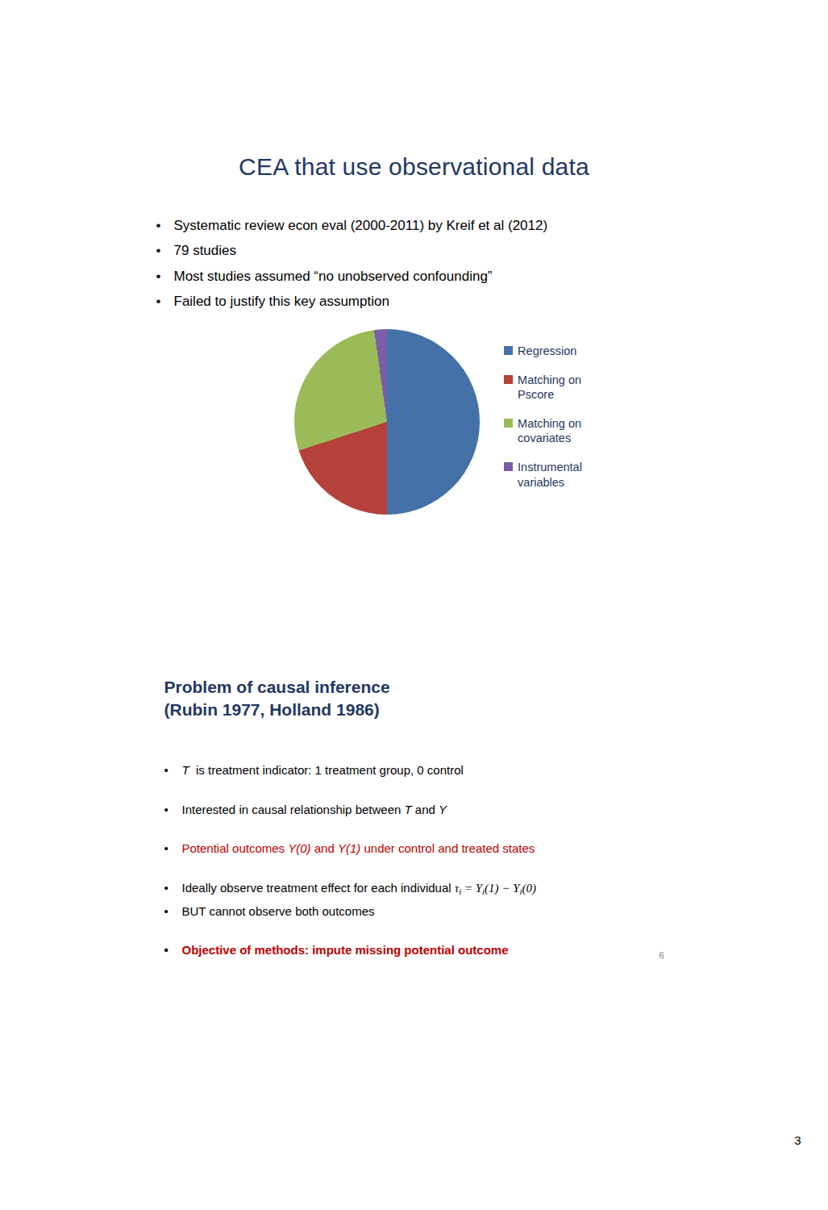CEA that use observational data
Systematic review econ eval (2000-2011) by Kreif et al (2012)
79 studies
Most studies assumed “no unobserved confounding”
Failed to justify this key assumption
Regression
Matching on
Pscore
Matching on
covariates
Instrumental
variables
Problem of causal inference
(Rubin 1977, Holland 1986)
T is treatment indicator: 1 treatment group, 0 control
Interested in causal relationship between T and Y
Potential outcomes Y(0) and Y(1) under control and treated states
Ideally observe treatment effect for each individual τi = Yi(1) − Yi(0)
BUT cannot observe both outcomes
Objective of methods: impute missing potential outcome
6
3